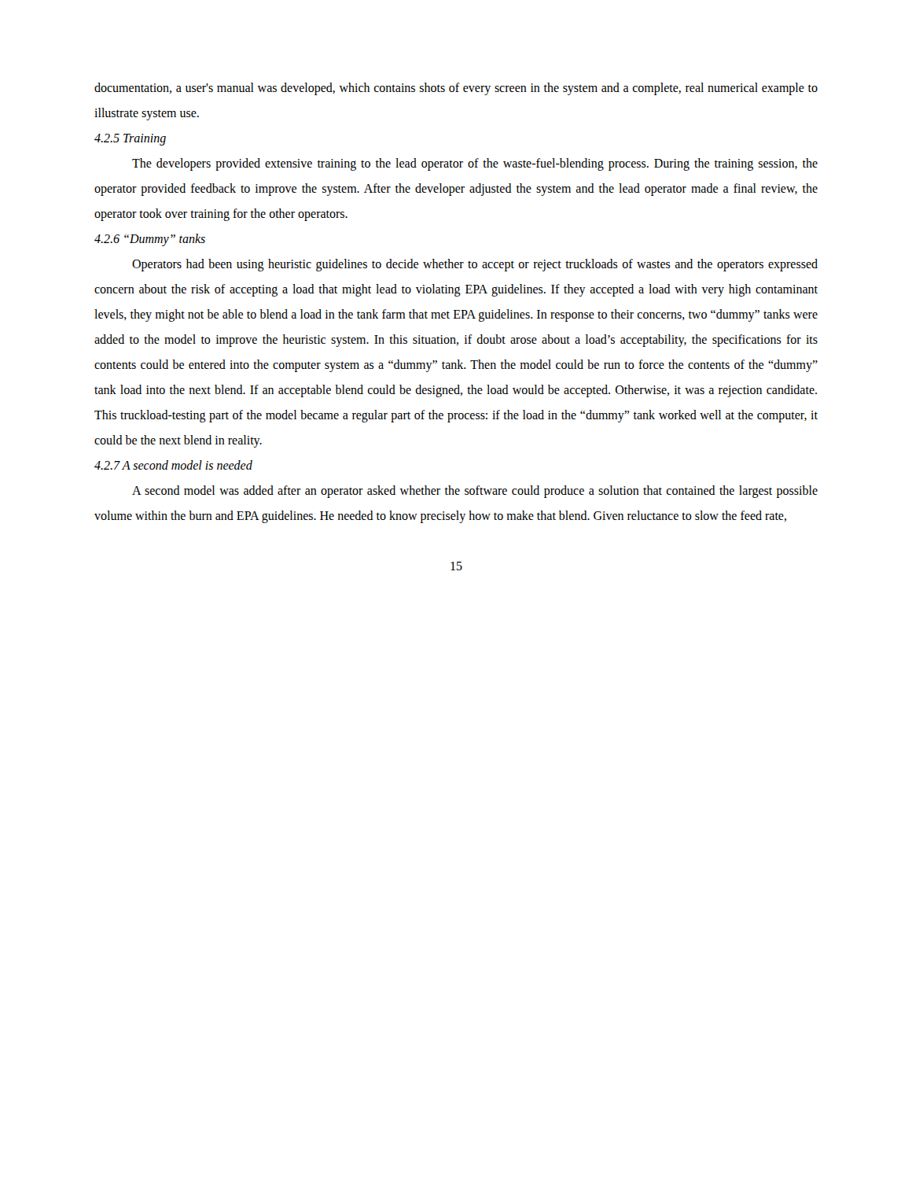documentation, a user's manual was developed, which contains shots of every screen in the system and a complete, real numerical example to illustrate system use.
4.2.5 Training
The developers provided extensive training to the lead operator of the waste-fuel-blending process. During the training session, the operator provided feedback to improve the system. After the developer adjusted the system and the lead operator made a final review, the operator took over training for the other operators.
4.2.6 “Dummy” tanks
Operators had been using heuristic guidelines to decide whether to accept or reject truckloads of wastes and the operators expressed concern about the risk of accepting a load that might lead to violating EPA guidelines. If they accepted a load with very high contaminant levels, they might not be able to blend a load in the tank farm that met EPA guidelines. In response to their concerns, two “dummy” tanks were added to the model to improve the heuristic system. In this situation, if doubt arose about a load’s acceptability, the specifications for its contents could be entered into the computer system as a “dummy” tank. Then the model could be run to force the contents of the “dummy” tank load into the next blend. If an acceptable blend could be designed, the load would be accepted. Otherwise, it was a rejection candidate. This truckload-testing part of the model became a regular part of the process: if the load in the “dummy” tank worked well at the computer, it could be the next blend in reality.
4.2.7 A second model is needed
A second model was added after an operator asked whether the software could produce a solution that contained the largest possible volume within the burn and EPA guidelines. He needed to know precisely how to make that blend. Given reluctance to slow the feed rate,
15